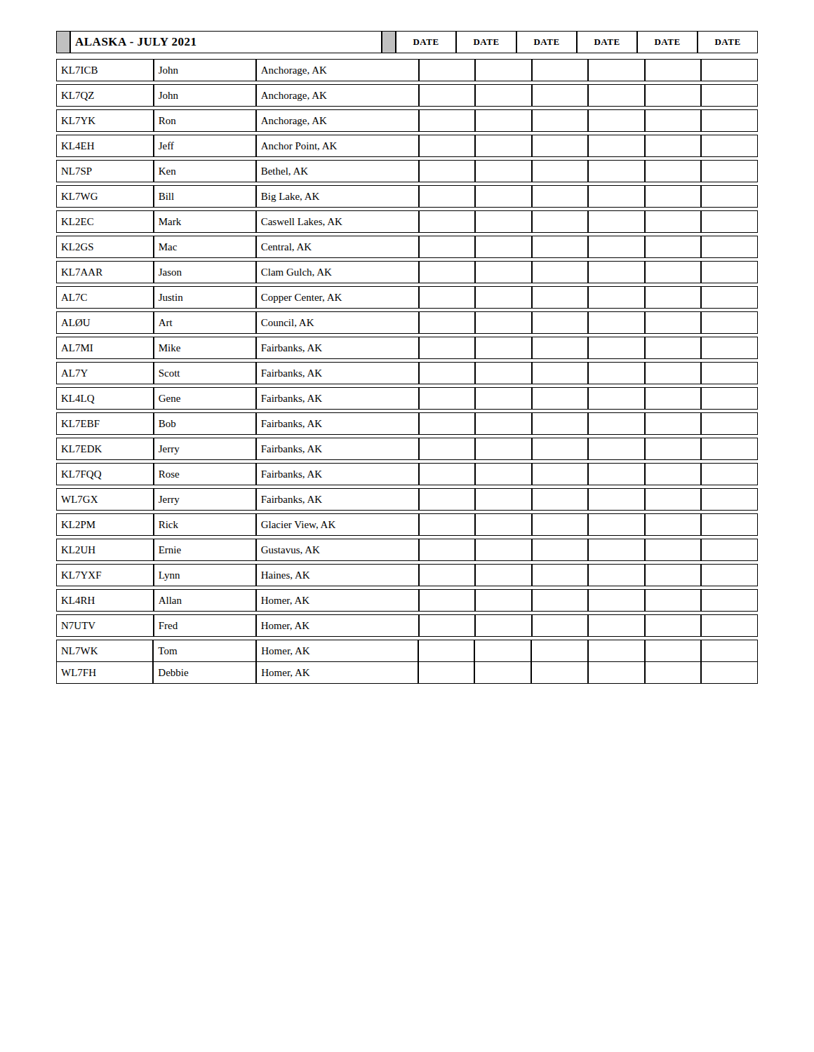| | ALASKA - JULY 2021 | | DATE | DATE | DATE | DATE | DATE | DATE |
| KL7ICB | John | Anchorage, AK | | | | | | |
| KL7QZ | John | Anchorage, AK | | | | | | |
| KL7YK | Ron | Anchorage, AK | | | | | | |
| KL4EH | Jeff | Anchor Point, AK | | | | | | |
| NL7SP | Ken | Bethel, AK | | | | | | |
| KL7WG | Bill | Big Lake, AK | | | | | | |
| KL2EC | Mark | Caswell Lakes, AK | | | | | | |
| KL2GS | Mac | Central, AK | | | | | | |
| KL7AAR | Jason | Clam Gulch, AK | | | | | | |
| AL7C | Justin | Copper Center, AK | | | | | | |
| ALØU | Art | Council, AK | | | | | | |
| AL7MI | Mike | Fairbanks, AK | | | | | | |
| AL7Y | Scott | Fairbanks, AK | | | | | | |
| KL4LQ | Gene | Fairbanks, AK | | | | | | |
| KL7EBF | Bob | Fairbanks, AK | | | | | | |
| KL7EDK | Jerry | Fairbanks, AK | | | | | | |
| KL7FQQ | Rose | Fairbanks, AK | | | | | | |
| WL7GX | Jerry | Fairbanks, AK | | | | | | |
| KL2PM | Rick | Glacier View, AK | | | | | | |
| KL2UH | Ernie | Gustavus, AK | | | | | | |
| KL7YXF | Lynn | Haines, AK | | | | | | |
| KL4RH | Allan | Homer, AK | | | | | | |
| N7UTV | Fred | Homer, AK | | | | | | |
| NL7WK | Tom | Homer, AK | | | | | | |
| WL7FH | Debbie | Homer, AK | | | | | | |